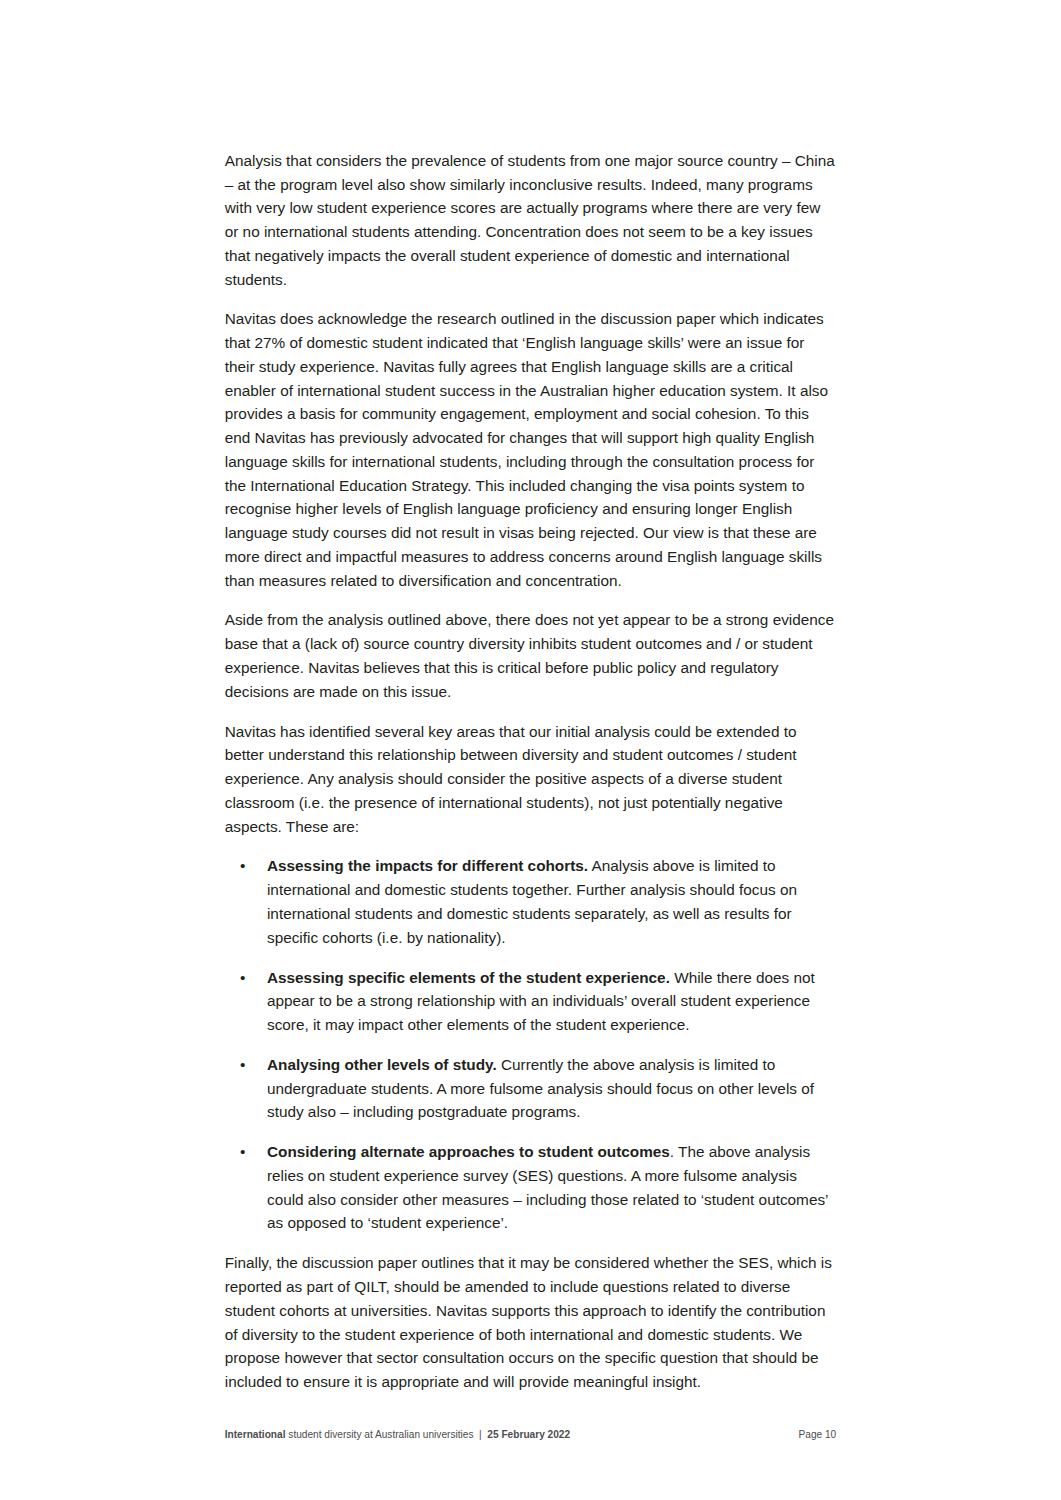Analysis that considers the prevalence of students from one major source country – China – at the program level also show similarly inconclusive results. Indeed, many programs with very low student experience scores are actually programs where there are very few or no international students attending. Concentration does not seem to be a key issues that negatively impacts the overall student experience of domestic and international students.
Navitas does acknowledge the research outlined in the discussion paper which indicates that 27% of domestic student indicated that ‘English language skills’ were an issue for their study experience. Navitas fully agrees that English language skills are a critical enabler of international student success in the Australian higher education system. It also provides a basis for community engagement, employment and social cohesion. To this end Navitas has previously advocated for changes that will support high quality English language skills for international students, including through the consultation process for the International Education Strategy. This included changing the visa points system to recognise higher levels of English language proficiency and ensuring longer English language study courses did not result in visas being rejected. Our view is that these are more direct and impactful measures to address concerns around English language skills than measures related to diversification and concentration.
Aside from the analysis outlined above, there does not yet appear to be a strong evidence base that a (lack of) source country diversity inhibits student outcomes and / or student experience. Navitas believes that this is critical before public policy and regulatory decisions are made on this issue.
Navitas has identified several key areas that our initial analysis could be extended to better understand this relationship between diversity and student outcomes / student experience. Any analysis should consider the positive aspects of a diverse student classroom (i.e. the presence of international students), not just potentially negative aspects. These are:
Assessing the impacts for different cohorts. Analysis above is limited to international and domestic students together. Further analysis should focus on international students and domestic students separately, as well as results for specific cohorts (i.e. by nationality).
Assessing specific elements of the student experience. While there does not appear to be a strong relationship with an individuals’ overall student experience score, it may impact other elements of the student experience.
Analysing other levels of study. Currently the above analysis is limited to undergraduate students. A more fulsome analysis should focus on other levels of study also – including postgraduate programs.
Considering alternate approaches to student outcomes. The above analysis relies on student experience survey (SES) questions. A more fulsome analysis could also consider other measures – including those related to ‘student outcomes’ as opposed to ‘student experience’.
Finally, the discussion paper outlines that it may be considered whether the SES, which is reported as part of QILT, should be amended to include questions related to diverse student cohorts at universities. Navitas supports this approach to identify the contribution of diversity to the student experience of both international and domestic students. We propose however that sector consultation occurs on the specific question that should be included to ensure it is appropriate and will provide meaningful insight.
International student diversity at Australian universities | 25 February 2022
Page 10